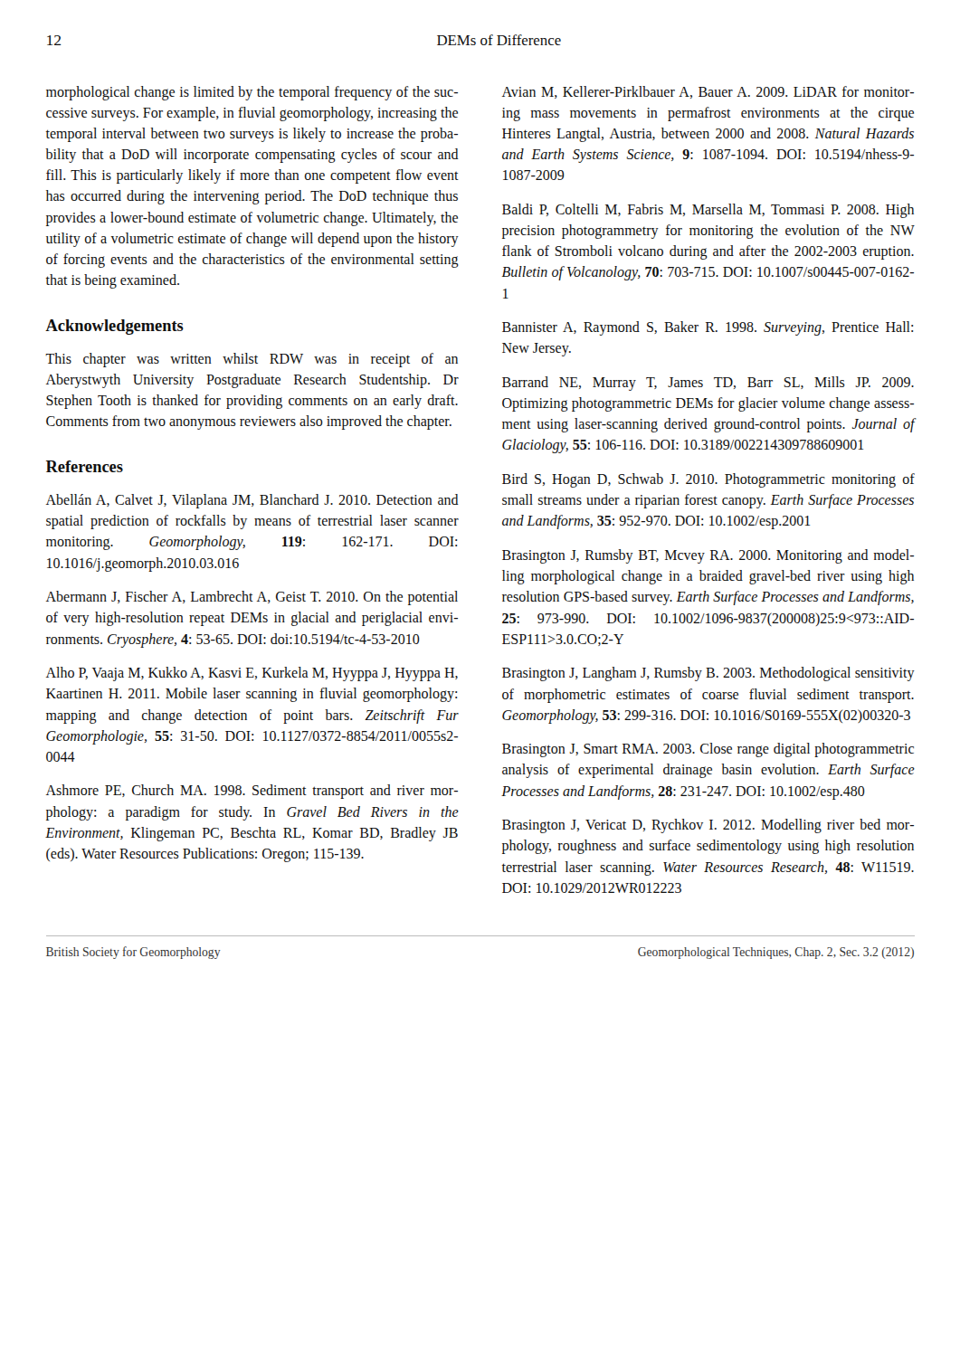12 DEMs of Difference
morphological change is limited by the temporal frequency of the successive surveys. For example, in fluvial geomorphology, increasing the temporal interval between two surveys is likely to increase the probability that a DoD will incorporate compensating cycles of scour and fill. This is particularly likely if more than one competent flow event has occurred during the intervening period. The DoD technique thus provides a lower-bound estimate of volumetric change. Ultimately, the utility of a volumetric estimate of change will depend upon the history of forcing events and the characteristics of the environmental setting that is being examined.
Acknowledgements
This chapter was written whilst RDW was in receipt of an Aberystwyth University Postgraduate Research Studentship. Dr Stephen Tooth is thanked for providing comments on an early draft. Comments from two anonymous reviewers also improved the chapter.
References
Abellán A, Calvet J, Vilaplana JM, Blanchard J. 2010. Detection and spatial prediction of rockfalls by means of terrestrial laser scanner monitoring. Geomorphology, 119: 162-171. DOI: 10.1016/j.geomorph.2010.03.016
Abermann J, Fischer A, Lambrecht A, Geist T. 2010. On the potential of very high-resolution repeat DEMs in glacial and periglacial environments. Cryosphere, 4: 53-65. DOI: doi:10.5194/tc-4-53-2010
Alho P, Vaaja M, Kukko A, Kasvi E, Kurkela M, Hyyppa J, Hyyppa H, Kaartinen H. 2011. Mobile laser scanning in fluvial geomorphology: mapping and change detection of point bars. Zeitschrift Fur Geomorphologie, 55: 31-50. DOI: 10.1127/0372-8854/2011/0055s2-0044
Ashmore PE, Church MA. 1998. Sediment transport and river morphology: a paradigm for study. In Gravel Bed Rivers in the Environment, Klingeman PC, Beschta RL, Komar BD, Bradley JB (eds). Water Resources Publications: Oregon; 115-139.
Avian M, Kellerer-Pirklbauer A, Bauer A. 2009. LiDAR for monitoring mass movements in permafrost environments at the cirque Hinteres Langtal, Austria, between 2000 and 2008. Natural Hazards and Earth Systems Science, 9: 1087-1094. DOI: 10.5194/nhess-9-1087-2009
Baldi P, Coltelli M, Fabris M, Marsella M, Tommasi P. 2008. High precision photogrammetry for monitoring the evolution of the NW flank of Stromboli volcano during and after the 2002-2003 eruption. Bulletin of Volcanology, 70: 703-715. DOI: 10.1007/s00445-007-0162-1
Bannister A, Raymond S, Baker R. 1998. Surveying, Prentice Hall: New Jersey.
Barrand NE, Murray T, James TD, Barr SL, Mills JP. 2009. Optimizing photogrammetric DEMs for glacier volume change assessment using laser-scanning derived ground-control points. Journal of Glaciology, 55: 106-116. DOI: 10.3189/002214309788609001
Bird S, Hogan D, Schwab J. 2010. Photogrammetric monitoring of small streams under a riparian forest canopy. Earth Surface Processes and Landforms, 35: 952-970. DOI: 10.1002/esp.2001
Brasington J, Rumsby BT, Mcvey RA. 2000. Monitoring and modelling morphological change in a braided gravel-bed river using high resolution GPS-based survey. Earth Surface Processes and Landforms, 25: 973-990. DOI: 10.1002/1096-9837(200008)25:9<973::AID-ESP111>3.0.CO;2-Y
Brasington J, Langham J, Rumsby B. 2003. Methodological sensitivity of morphometric estimates of coarse fluvial sediment transport. Geomorphology, 53: 299-316. DOI: 10.1016/S0169-555X(02)00320-3
Brasington J, Smart RMA. 2003. Close range digital photogrammetric analysis of experimental drainage basin evolution. Earth Surface Processes and Landforms, 28: 231-247. DOI: 10.1002/esp.480
Brasington J, Vericat D, Rychkov I. 2012. Modelling river bed morphology, roughness and surface sedimentology using high resolution terrestrial laser scanning. Water Resources Research, 48: W11519. DOI: 10.1029/2012WR012223
British Society for Geomorphology Geomorphological Techniques, Chap. 2, Sec. 3.2 (2012)